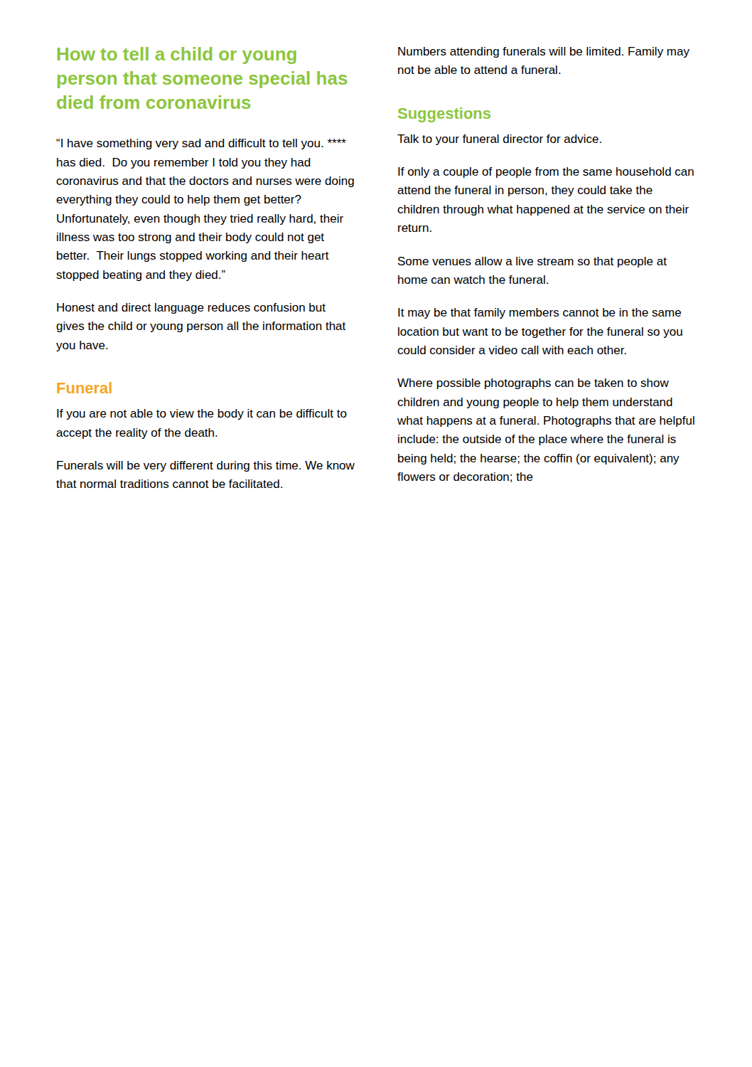How to tell a child or young person that someone special has died from coronavirus
“I have something very sad and difficult to tell you. **** has died. Do you remember I told you they had coronavirus and that the doctors and nurses were doing everything they could to help them get better? Unfortunately, even though they tried really hard, their illness was too strong and their body could not get better. Their lungs stopped working and their heart stopped beating and they died.”
Honest and direct language reduces confusion but gives the child or young person all the information that you have.
Funeral
If you are not able to view the body it can be difficult to accept the reality of the death.
Funerals will be very different during this time. We know that normal traditions cannot be facilitated.
Numbers attending funerals will be limited. Family may not be able to attend a funeral.
Suggestions
Talk to your funeral director for advice.
If only a couple of people from the same household can attend the funeral in person, they could take the children through what happened at the service on their return.
Some venues allow a live stream so that people at home can watch the funeral.
It may be that family members cannot be in the same location but want to be together for the funeral so you could consider a video call with each other.
Where possible photographs can be taken to show children and young people to help them understand what happens at a funeral. Photographs that are helpful include: the outside of the place where the funeral is being held; the hearse; the coffin (or equivalent); any flowers or decoration; the